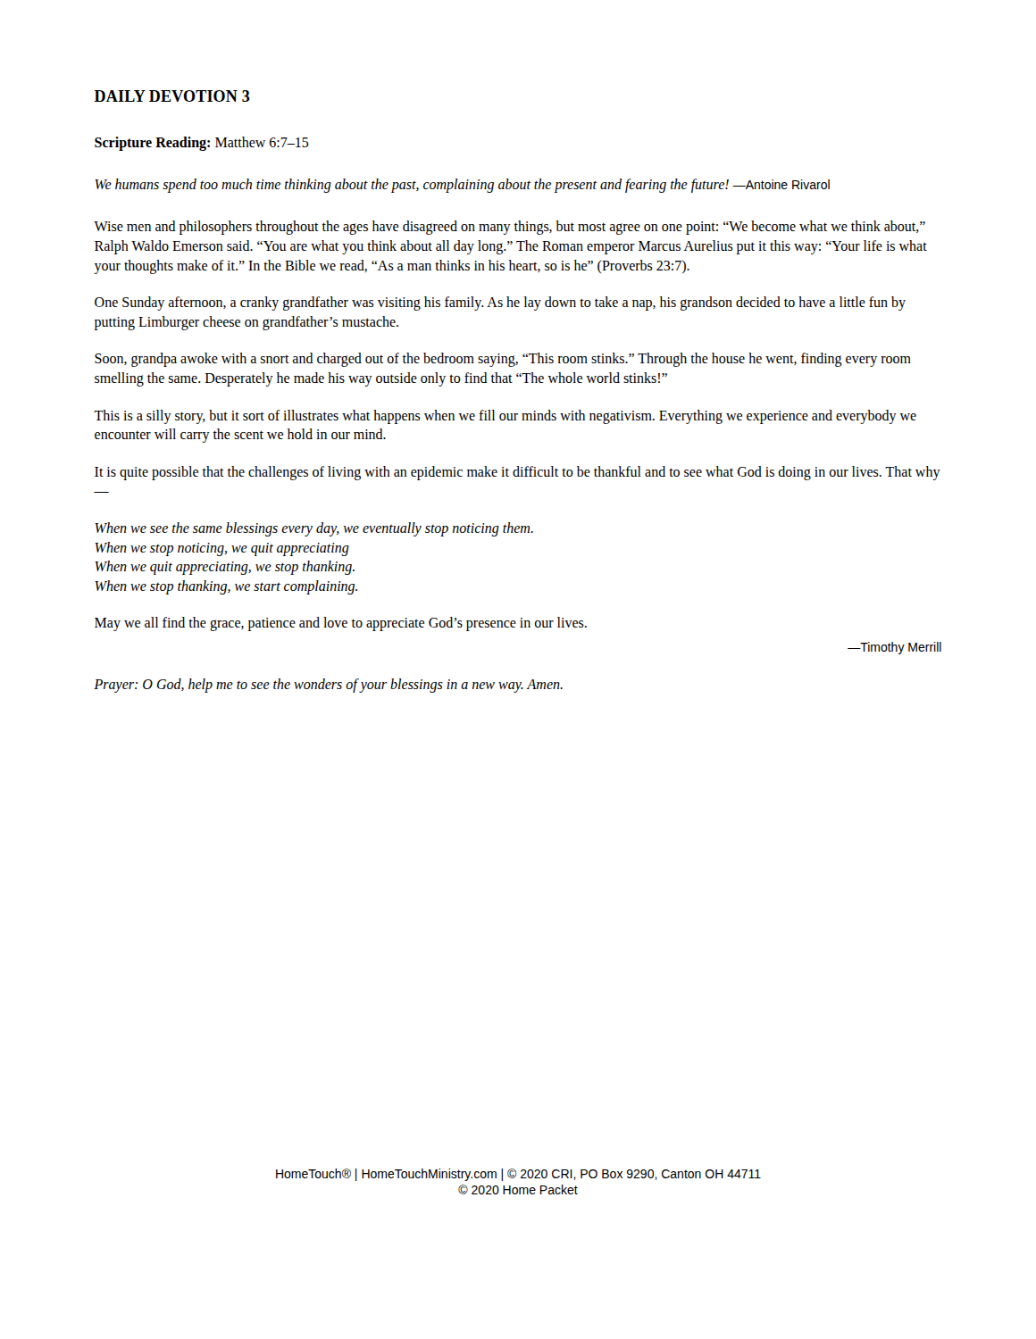DAILY DEVOTION 3
Scripture Reading: Matthew 6:7–15
We humans spend too much time thinking about the past, complaining about the present and fearing the future! —Antoine Rivarol
Wise men and philosophers throughout the ages have disagreed on many things, but most agree on one point: “We become what we think about,” Ralph Waldo Emerson said. “You are what you think about all day long.” The Roman emperor Marcus Aurelius put it this way: “Your life is what your thoughts make of it.” In the Bible we read, “As a man thinks in his heart, so is he” (Proverbs 23:7).
One Sunday afternoon, a cranky grandfather was visiting his family. As he lay down to take a nap, his grandson decided to have a little fun by putting Limburger cheese on grandfather’s mustache.
Soon, grandpa awoke with a snort and charged out of the bedroom saying, “This room stinks.” Through the house he went, finding every room smelling the same. Desperately he made his way outside only to find that “The whole world stinks!”
This is a silly story, but it sort of illustrates what happens when we fill our minds with negativism. Everything we experience and everybody we encounter will carry the scent we hold in our mind.
It is quite possible that the challenges of living with an epidemic make it difficult to be thankful and to see what God is doing in our lives. That why —
When we see the same blessings every day, we eventually stop noticing them.
When we stop noticing, we quit appreciating
When we quit appreciating, we stop thanking.
When we stop thanking, we start complaining.
May we all find the grace, patience and love to appreciate God’s presence in our lives.
—Timothy Merrill
Prayer: O God, help me to see the wonders of your blessings in a new way. Amen.
HomeTouch® | HomeTouchMinistry.com | © 2020 CRI, PO Box 9290, Canton OH 44711
© 2020 Home Packet